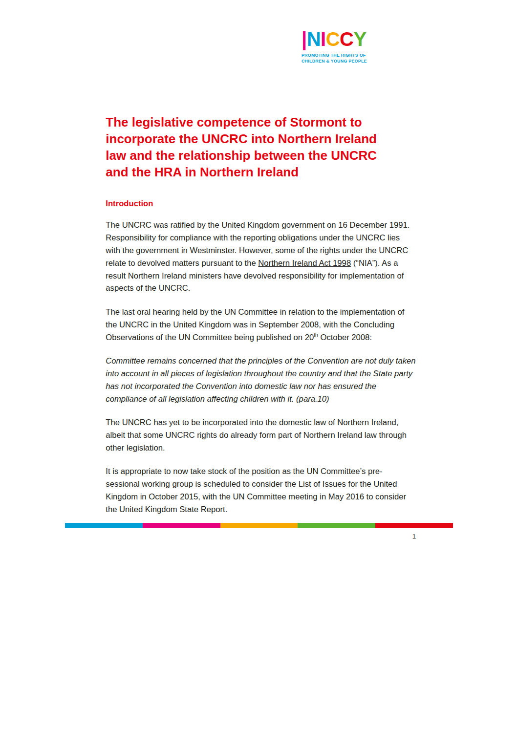|NICCY
Promoting the rights of
children & young people
The legislative competence of Stormont to incorporate the UNCRC into Northern Ireland law and the relationship between the UNCRC and the HRA in Northern Ireland
Introduction
The UNCRC was ratified by the United Kingdom government on 16 December 1991. Responsibility for compliance with the reporting obligations under the UNCRC lies with the government in Westminster. However, some of the rights under the UNCRC relate to devolved matters pursuant to the Northern Ireland Act 1998 (“NIA”). As a result Northern Ireland ministers have devolved responsibility for implementation of aspects of the UNCRC.
The last oral hearing held by the UN Committee in relation to the implementation of the UNCRC in the United Kingdom was in September 2008, with the Concluding Observations of the UN Committee being published on 20th October 2008:
Committee remains concerned that the principles of the Convention are not duly taken into account in all pieces of legislation throughout the country and that the State party has not incorporated the Convention into domestic law nor has ensured the compliance of all legislation affecting children with it. (para.10)
The UNCRC has yet to be incorporated into the domestic law of Northern Ireland, albeit that some UNCRC rights do already form part of Northern Ireland law through other legislation.
It is appropriate to now take stock of the position as the UN Committee’s pre-sessional working group is scheduled to consider the List of Issues for the United Kingdom in October 2015, with the UN Committee meeting in May 2016 to consider the United Kingdom State Report.
1